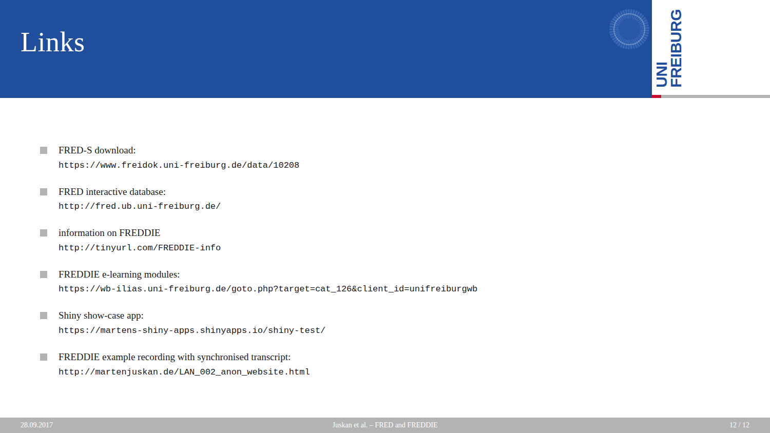Links
UNI FREIBURG
FRED-S download: https://www.freidok.uni-freiburg.de/data/10208
FRED interactive database: http://fred.ub.uni-freiburg.de/
information on FREDDIE http://tinyurl.com/FREDDIE-info
FREDDIE e-learning modules: https://wb-ilias.uni-freiburg.de/goto.php?target=cat_126&client_id=unifreiburgwb
Shiny show-case app: https://martens-shiny-apps.shinyapps.io/shiny-test/
FREDDIE example recording with synchronised transcript: http://martenjuskan.de/LAN_002_anon_website.html
28.09.2017 Juskan et al. – FRED and FREDDIE 12 / 12